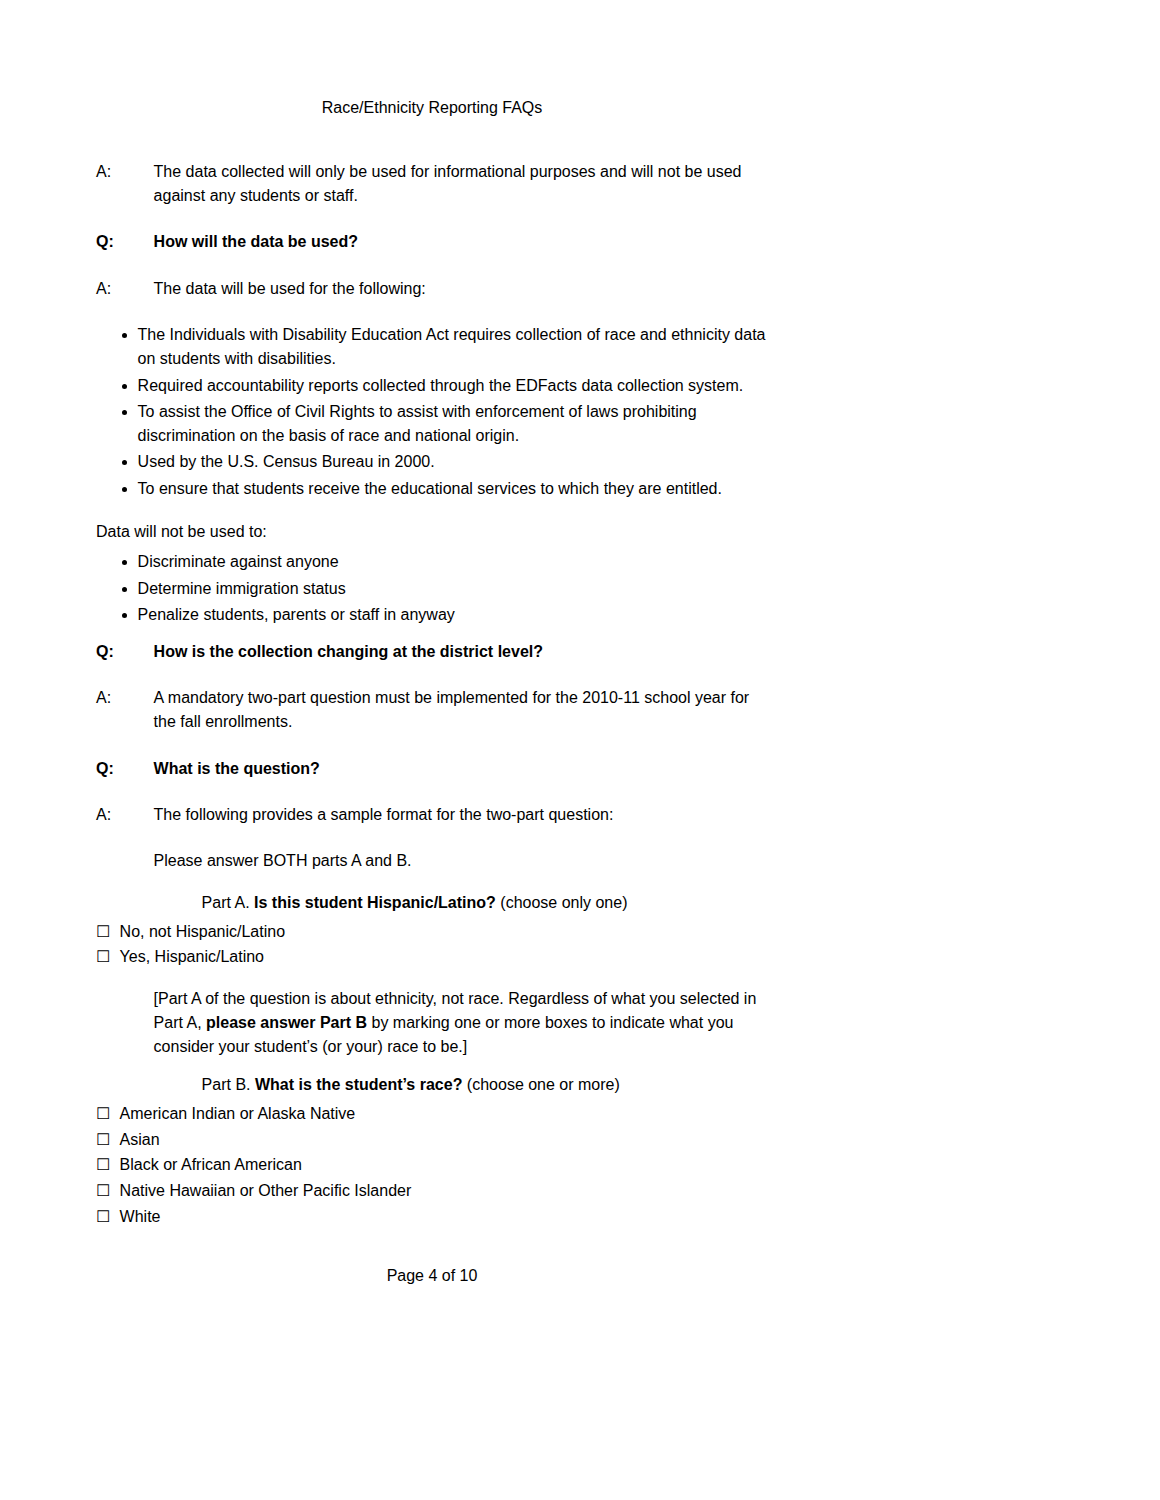Race/Ethnicity Reporting FAQs
A:
The data collected will only be used for informational purposes and will not be used against any students or staff.
Q:
How will the data be used?
A:
The data will be used for the following:
The Individuals with Disability Education Act requires collection of race and ethnicity data on students with disabilities.
Required accountability reports collected through the EDFacts data collection system.
To assist the Office of Civil Rights to assist with enforcement of laws prohibiting discrimination on the basis of race and national origin.
Used by the U.S. Census Bureau in 2000.
To ensure that students receive the educational services to which they are entitled.
Data will not be used to:
Discriminate against anyone
Determine immigration status
Penalize students, parents or staff in anyway
Q:
How is the collection changing at the district level?
A:
A mandatory two-part question must be implemented for the 2010-11 school year for the fall enrollments.
Q:
What is the question?
A:
The following provides a sample format for the two-part question:
Please answer BOTH parts A and B.
Part A. Is this student Hispanic/Latino? (choose only one)
No, not Hispanic/Latino
Yes, Hispanic/Latino
[Part A of the question is about ethnicity, not race. Regardless of what you selected in Part A, please answer Part B by marking one or more boxes to indicate what you consider your student’s (or your) race to be.]
Part B. What is the student’s race? (choose one or more)
American Indian or Alaska Native
Asian
Black or African American
Native Hawaiian or Other Pacific Islander
White
Page 4 of 10